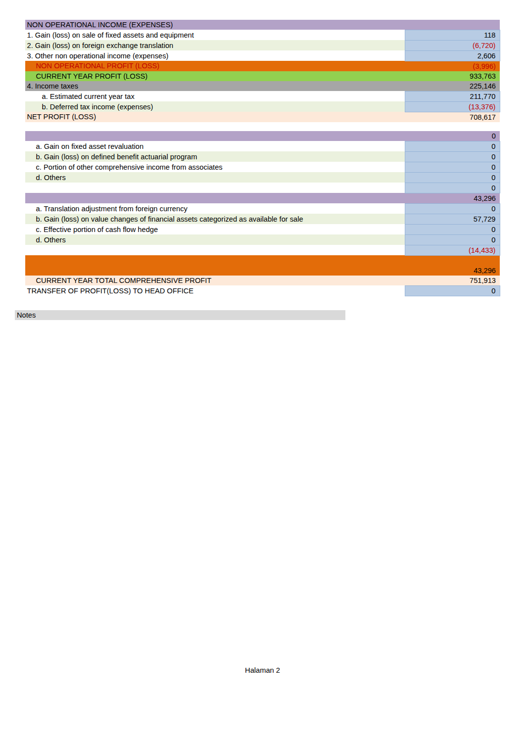| NON OPERATIONAL INCOME (EXPENSES) | |
| 1. Gain (loss) on sale of fixed assets and equipment | 118 |
| 2. Gain (loss) on foreign exchange translation | (6,720) |
| 3. Other non operational income (expenses) | 2,606 |
| NON OPERATIONAL PROFIT (LOSS) | (3,996) |
| CURRENT YEAR PROFIT (LOSS) | 933,763 |
| 4. Income taxes | 225,146 |
| a. Estimated current year tax | 211,770 |
| b. Deferred tax income (expenses) | (13,376) |
| NET PROFIT (LOSS) | 708,617 |
| | 0 |
| a. Gain on fixed asset revaluation | 0 |
| b. Gain (loss) on defined benefit actuarial program | 0 |
| c. Portion of other comprehensive income from associates | 0 |
| d. Others | 0 |
| | 0 |
| | 43,296 |
| a. Translation adjustment from foreign currency | 0 |
| b. Gain (loss) on value changes of financial assets categorized as available for sale | 57,729 |
| c. Effective portion of cash flow hedge | 0 |
| d. Others | 0 |
| | (14,433) |
| | 43,296 |
| CURRENT YEAR TOTAL COMPREHENSIVE PROFIT | 751,913 |
| TRANSFER OF PROFIT(LOSS) TO HEAD OFFICE | 0 |
Notes
Halaman 2